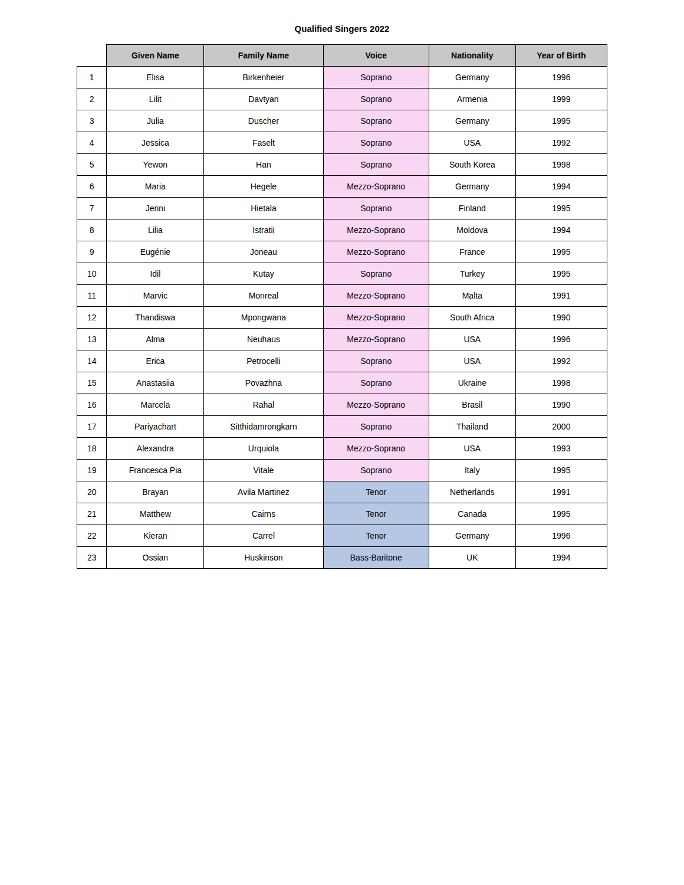Qualified Singers 2022
| | Given Name | Family Name | Voice | Nationality | Year of Birth |
| --- | --- | --- | --- | --- | --- |
| 1 | Elisa | Birkenheier | Soprano | Germany | 1996 |
| 2 | Lilit | Davtyan | Soprano | Armenia | 1999 |
| 3 | Julia | Duscher | Soprano | Germany | 1995 |
| 4 | Jessica | Faselt | Soprano | USA | 1992 |
| 5 | Yewon | Han | Soprano | South Korea | 1998 |
| 6 | Maria | Hegele | Mezzo-Soprano | Germany | 1994 |
| 7 | Jenni | Hietala | Soprano | Finland | 1995 |
| 8 | Lilia | Istratii | Mezzo-Soprano | Moldova | 1994 |
| 9 | Eugénie | Joneau | Mezzo-Soprano | France | 1995 |
| 10 | Idil | Kutay | Soprano | Turkey | 1995 |
| 11 | Marvic | Monreal | Mezzo-Soprano | Malta | 1991 |
| 12 | Thandiswa | Mpongwana | Mezzo-Soprano | South Africa | 1990 |
| 13 | Alma | Neuhaus | Mezzo-Soprano | USA | 1996 |
| 14 | Erica | Petrocelli | Soprano | USA | 1992 |
| 15 | Anastasiia | Povazhna | Soprano | Ukraine | 1998 |
| 16 | Marcela | Rahal | Mezzo-Soprano | Brasil | 1990 |
| 17 | Pariyachart | Sitthidamrongkarn | Soprano | Thailand | 2000 |
| 18 | Alexandra | Urquiola | Mezzo-Soprano | USA | 1993 |
| 19 | Francesca Pia | Vitale | Soprano | Italy | 1995 |
| 20 | Brayan | Avila Martinez | Tenor | Netherlands | 1991 |
| 21 | Matthew | Cairns | Tenor | Canada | 1995 |
| 22 | Kieran | Carrel | Tenor | Germany | 1996 |
| 23 | Ossian | Huskinson | Bass-Baritone | UK | 1994 |